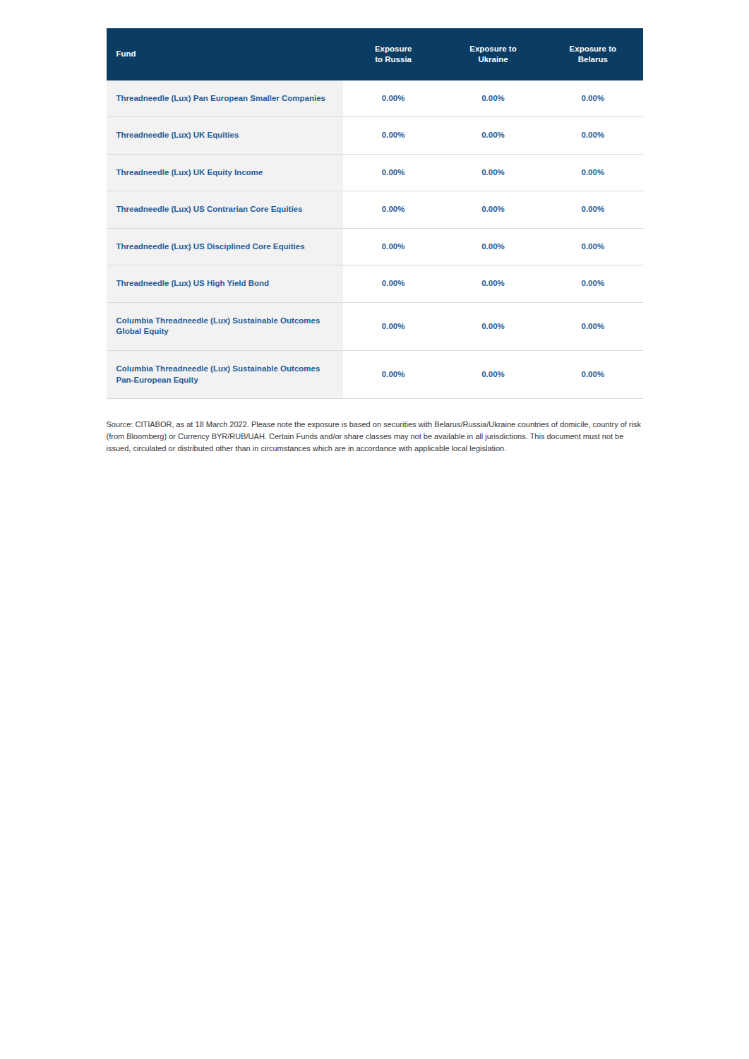| Fund | Exposure to Russia | Exposure to Ukraine | Exposure to Belarus |
| --- | --- | --- | --- |
| Threadneedle (Lux) Pan European Smaller Companies | 0.00% | 0.00% | 0.00% |
| Threadneedle (Lux) UK Equities | 0.00% | 0.00% | 0.00% |
| Threadneedle (Lux) UK Equity Income | 0.00% | 0.00% | 0.00% |
| Threadneedle (Lux) US Contrarian Core Equities | 0.00% | 0.00% | 0.00% |
| Threadneedle (Lux) US Disciplined Core Equities | 0.00% | 0.00% | 0.00% |
| Threadneedle (Lux) US High Yield Bond | 0.00% | 0.00% | 0.00% |
| Columbia Threadneedle (Lux) Sustainable Outcomes Global Equity | 0.00% | 0.00% | 0.00% |
| Columbia Threadneedle (Lux) Sustainable Outcomes Pan-European Equity | 0.00% | 0.00% | 0.00% |
Source: CITIABOR, as at 18 March 2022. Please note the exposure is based on securities with Belarus/Russia/Ukraine countries of domicile, country of risk (from Bloomberg) or Currency BYR/RUB/UAH. Certain Funds and/or share classes may not be available in all jurisdictions. This document must not be issued, circulated or distributed other than in circumstances which are in accordance with applicable local legislation.